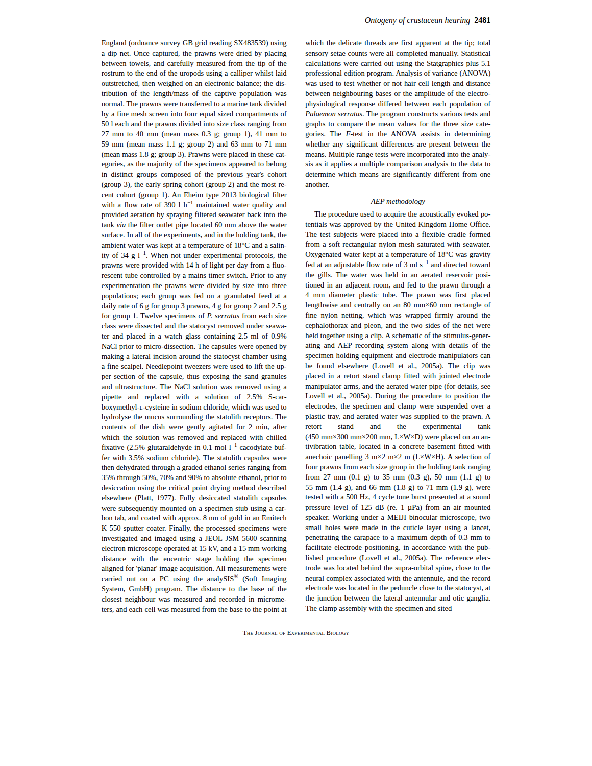Ontogeny of crustacean hearing 2481
England (ordnance survey GB grid reading SX483539) using a dip net. Once captured, the prawns were dried by placing between towels, and carefully measured from the tip of the rostrum to the end of the uropods using a calliper whilst laid outstretched, then weighed on an electronic balance; the distribution of the length/mass of the captive population was normal. The prawns were transferred to a marine tank divided by a fine mesh screen into four equal sized compartments of 50 l each and the prawns divided into size class ranging from 27 mm to 40 mm (mean mass 0.3 g; group 1), 41 mm to 59 mm (mean mass 1.1 g; group 2) and 63 mm to 71 mm (mean mass 1.8 g; group 3). Prawns were placed in these categories, as the majority of the specimens appeared to belong in distinct groups composed of the previous year's cohort (group 3), the early spring cohort (group 2) and the most recent cohort (group 1). An Eheim type 2013 biological filter with a flow rate of 390 l h−1 maintained water quality and provided aeration by spraying filtered seawater back into the tank via the filter outlet pipe located 60 mm above the water surface. In all of the experiments, and in the holding tank, the ambient water was kept at a temperature of 18°C and a salinity of 34 g l−1. When not under experimental protocols, the prawns were provided with 14 h of light per day from a fluorescent tube controlled by a mains timer switch. Prior to any experimentation the prawns were divided by size into three populations; each group was fed on a granulated feed at a daily rate of 6 g for group 3 prawns, 4 g for group 2 and 2.5 g for group 1. Twelve specimens of P. serratus from each size class were dissected and the statocyst removed under seawater and placed in a watch glass containing 2.5 ml of 0.9% NaCl prior to micro-dissection. The capsules were opened by making a lateral incision around the statocyst chamber using a fine scalpel. Needlepoint tweezers were used to lift the upper section of the capsule, thus exposing the sand granules and ultrastructure. The NaCl solution was removed using a pipette and replaced with a solution of 2.5% S-carboxymethyl-l-cysteine in sodium chloride, which was used to hydrolyse the mucus surrounding the statolith receptors. The contents of the dish were gently agitated for 2 min, after which the solution was removed and replaced with chilled fixative (2.5% glutaraldehyde in 0.1 mol l−1 cacodylate buffer with 3.5% sodium chloride). The statolith capsules were then dehydrated through a graded ethanol series ranging from 35% through 50%, 70% and 90% to absolute ethanol, prior to desiccation using the critical point drying method described elsewhere (Platt, 1977). Fully desiccated statolith capsules were subsequently mounted on a specimen stub using a carbon tab, and coated with approx. 8 nm of gold in an Emitech K 550 sputter coater. Finally, the processed specimens were investigated and imaged using a JEOL JSM 5600 scanning electron microscope operated at 15 kV, and a 15 mm working distance with the eucentric stage holding the specimen aligned for 'planar' image acquisition. All measurements were carried out on a PC using the analySIS® (Soft Imaging System, GmbH) program. The distance to the base of the closest neighbour was measured and recorded in micrometers, and each cell was measured from the base to the point at which the delicate threads are first apparent at the tip; total sensory setae counts were all completed manually. Statistical calculations were carried out using the Statgraphics plus 5.1 professional edition program. Analysis of variance (ANOVA) was used to test whether or not hair cell length and distance between neighbouring bases or the amplitude of the electrophysiological response differed between each population of Palaemon serratus. The program constructs various tests and graphs to compare the mean values for the three size categories. The F-test in the ANOVA assists in determining whether any significant differences are present between the means. Multiple range tests were incorporated into the analysis as it applies a multiple comparison analysis to the data to determine which means are significantly different from one another.
AEP methodology
The procedure used to acquire the acoustically evoked potentials was approved by the United Kingdom Home Office. The test subjects were placed into a flexible cradle formed from a soft rectangular nylon mesh saturated with seawater. Oxygenated water kept at a temperature of 18°C was gravity fed at an adjustable flow rate of 3 ml s−1 and directed toward the gills. The water was held in an aerated reservoir positioned in an adjacent room, and fed to the prawn through a 4 mm diameter plastic tube. The prawn was first placed lengthwise and centrally on an 80 mm×60 mm rectangle of fine nylon netting, which was wrapped firmly around the cephalothorax and pleon, and the two sides of the net were held together using a clip. A schematic of the stimulus-generating and AEP recording system along with details of the specimen holding equipment and electrode manipulators can be found elsewhere (Lovell et al., 2005a). The clip was placed in a retort stand clamp fitted with jointed electrode manipulator arms, and the aerated water pipe (for details, see Lovell et al., 2005a). During the procedure to position the electrodes, the specimen and clamp were suspended over a plastic tray, and aerated water was supplied to the prawn. A retort stand and the experimental tank (450 mm×300 mm×200 mm, L×W×D) were placed on an antivibration table, located in a concrete basement fitted with anechoic panelling 3 m×2 m×2 m (L×W×H). A selection of four prawns from each size group in the holding tank ranging from 27 mm (0.1 g) to 35 mm (0.3 g), 50 mm (1.1 g) to 55 mm (1.4 g), and 66 mm (1.8 g) to 71 mm (1.9 g), were tested with a 500 Hz, 4 cycle tone burst presented at a sound pressure level of 125 dB (re. 1 µPa) from an air mounted speaker. Working under a MEIJI binocular microscope, two small holes were made in the cuticle layer using a lancet, penetrating the carapace to a maximum depth of 0.3 mm to facilitate electrode positioning, in accordance with the published procedure (Lovell et al., 2005a). The reference electrode was located behind the supra-orbital spine, close to the neural complex associated with the antennule, and the record electrode was located in the peduncle close to the statocyst, at the junction between the lateral antennular and otic ganglia. The clamp assembly with the specimen and sited
The Journal of Experimental Biology